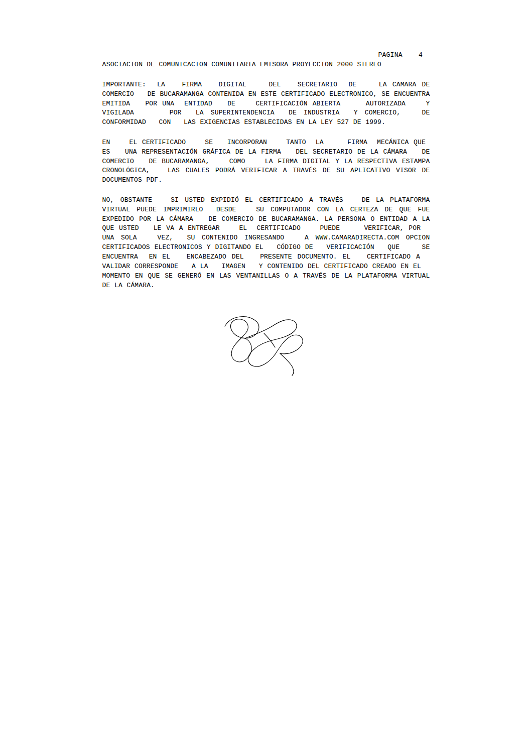PAGINA 4
ASOCIACION DE COMUNICACION COMUNITARIA EMISORA PROYECCION 2000 STEREO
IMPORTANTE: LA FIRMA DIGITAL DEL SECRETARIO DE LA CAMARA DE COMERCIO DE BUCARAMANGA CONTENIDA EN ESTE CERTIFICADO ELECTRONICO, SE ENCUENTRA EMITIDA POR UNA ENTIDAD DE CERTIFICACIÓN ABIERTA AUTORIZADA Y VIGILADA POR LA SUPERINTENDENCIA DE INDUSTRIA Y COMERCIO, DE CONFORMIDAD CON LAS EXIGENCIAS ESTABLECIDAS EN LA LEY 527 DE 1999.
EN EL CERTIFICADO SE INCORPORAN TANTO LA FIRMA MECÁNICA QUE ES UNA REPRESENTACIÓN GRÁFICA DE LA FIRMA DEL SECRETARIO DE LA CÁMARA DE COMERCIO DE BUCARAMANGA, COMO LA FIRMA DIGITAL Y LA RESPECTIVA ESTAMPA CRONOLÓGICA, LAS CUALES PODRÁ VERIFICAR A TRAVÉS DE SU APLICATIVO VISOR DE DOCUMENTOS PDF.
NO, OBSTANTE SI USTED EXPIDIÓ EL CERTIFICADO A TRAVÉS DE LA PLATAFORMA VIRTUAL PUEDE IMPRIMIRLO DESDE SU COMPUTADOR CON LA CERTEZA DE QUE FUE EXPEDIDO POR LA CÁMARA DE COMERCIO DE BUCARAMANGA. LA PERSONA O ENTIDAD A LA QUE USTED LE VA A ENTREGAR EL CERTIFICADO PUEDE VERIFICAR, POR UNA SOLA VEZ, SU CONTENIDO INGRESANDO A WWW.CAMARADIRECTA.COM OPCION CERTIFICADOS ELECTRONICOS Y DIGITANDO EL CÓDIGO DE VERIFICACIÓN QUE SE ENCUENTRA EN EL ENCABEZADO DEL PRESENTE DOCUMENTO. EL CERTIFICADO A VALIDAR CORRESPONDE A LA IMAGEN Y CONTENIDO DEL CERTIFICADO CREADO EN EL MOMENTO EN QUE SE GENERÓ EN LAS VENTANILLAS O A TRAVÉS DE LA PLATAFORMA VIRTUAL DE LA CÁMARA.